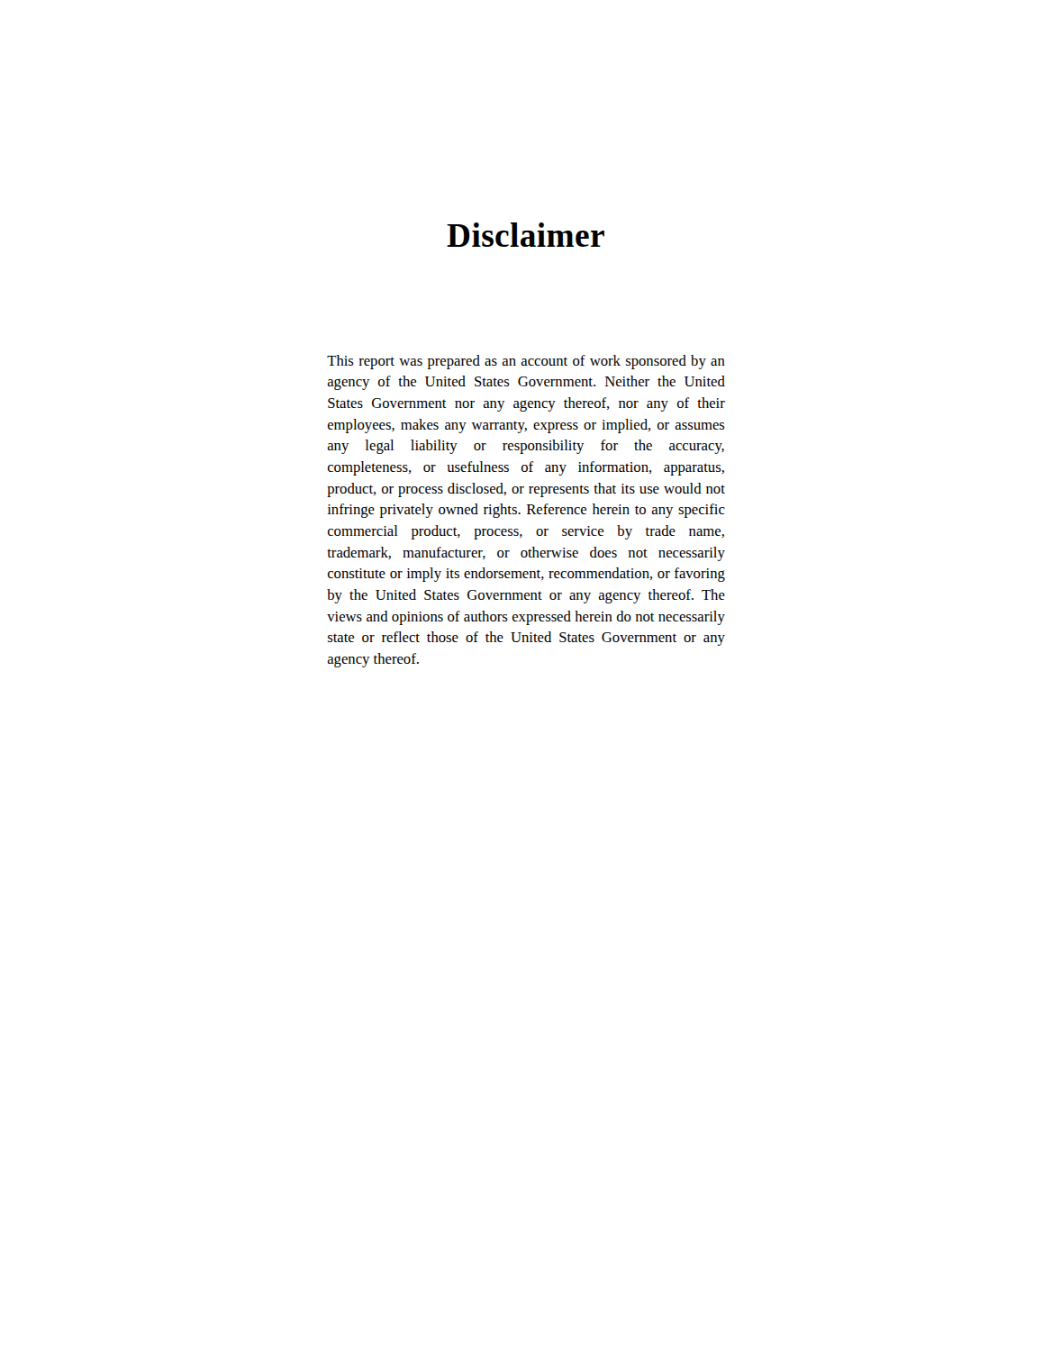Disclaimer
This report was prepared as an account of work sponsored by an agency of the United States Government. Neither the United States Government nor any agency thereof, nor any of their employees, makes any warranty, express or implied, or assumes any legal liability or responsibility for the accuracy, completeness, or usefulness of any information, apparatus, product, or process disclosed, or represents that its use would not infringe privately owned rights. Reference herein to any specific commercial product, process, or service by trade name, trademark, manufacturer, or otherwise does not necessarily constitute or imply its endorsement, recommendation, or favoring by the United States Government or any agency thereof. The views and opinions of authors expressed herein do not necessarily state or reflect those of the United States Government or any agency thereof.